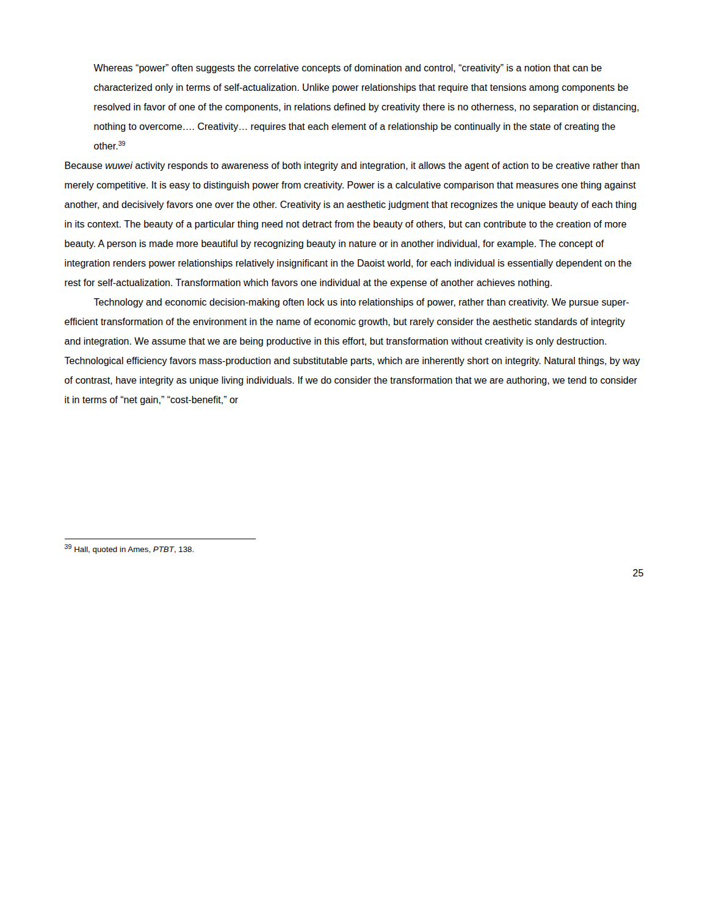Whereas “power” often suggests the correlative concepts of domination and control, “creativity” is a notion that can be characterized only in terms of self-actualization. Unlike power relationships that require that tensions among components be resolved in favor of one of the components, in relations defined by creativity there is no otherness, no separation or distancing, nothing to overcome…. Creativity… requires that each element of a relationship be continually in the state of creating the other.39
Because wuwei activity responds to awareness of both integrity and integration, it allows the agent of action to be creative rather than merely competitive. It is easy to distinguish power from creativity. Power is a calculative comparison that measures one thing against another, and decisively favors one over the other. Creativity is an aesthetic judgment that recognizes the unique beauty of each thing in its context. The beauty of a particular thing need not detract from the beauty of others, but can contribute to the creation of more beauty. A person is made more beautiful by recognizing beauty in nature or in another individual, for example. The concept of integration renders power relationships relatively insignificant in the Daoist world, for each individual is essentially dependent on the rest for self-actualization. Transformation which favors one individual at the expense of another achieves nothing.
Technology and economic decision-making often lock us into relationships of power, rather than creativity. We pursue super-efficient transformation of the environment in the name of economic growth, but rarely consider the aesthetic standards of integrity and integration. We assume that we are being productive in this effort, but transformation without creativity is only destruction. Technological efficiency favors mass-production and substitutable parts, which are inherently short on integrity. Natural things, by way of contrast, have integrity as unique living individuals. If we do consider the transformation that we are authoring, we tend to consider it in terms of “net gain,” “cost-benefit,” or
39 Hall, quoted in Ames, PTBT, 138.
25